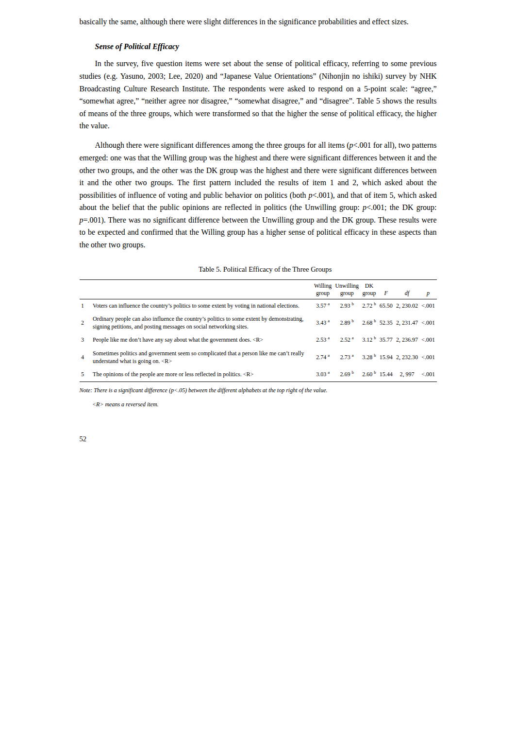basically the same, although there were slight differences in the significance probabilities and effect sizes.
Sense of Political Efficacy
In the survey, five question items were set about the sense of political efficacy, referring to some previous studies (e.g. Yasuno, 2003; Lee, 2020) and “Japanese Value Orientations” (Nihonjin no ishiki) survey by NHK Broadcasting Culture Research Institute. The respondents were asked to respond on a 5-point scale: “agree,” “somewhat agree,” “neither agree nor disagree,” “somewhat disagree,” and “disagree”. Table 5 shows the results of means of the three groups, which were transformed so that the higher the sense of political efficacy, the higher the value.
Although there were significant differences among the three groups for all items (p<.001 for all), two patterns emerged: one was that the Willing group was the highest and there were significant differences between it and the other two groups, and the other was the DK group was the highest and there were significant differences between it and the other two groups. The first pattern included the results of item 1 and 2, which asked about the possibilities of influence of voting and public behavior on politics (both p<.001), and that of item 5, which asked about the belief that the public opinions are reflected in politics (the Unwilling group: p<.001; the DK group: p=.001). There was no significant difference between the Unwilling group and the DK group. These results were to be expected and confirmed that the Willing group has a higher sense of political efficacy in these aspects than the other two groups.
Table 5. Political Efficacy of the Three Groups
| | | Willing group | Unwilling group | DK group | F | df | p |
| --- | --- | --- | --- | --- | --- | --- | --- |
| 1 | Voters can influence the country’s politics to some extent by voting in national elections. | 3.57 a | 2.93 b | 2.72 b | 65.50 | 2, 230.02 | <.001 |
| 2 | Ordinary people can also influence the country’s politics to some extent by demonstrating, signing petitions, and posting messages on social networking sites. | 3.43 a | 2.89 b | 2.68 b | 52.35 | 2, 231.47 | <.001 |
| 3 | People like me don’t have any say about what the government does. <R> | 2.53 a | 2.52 a | 3.12 b | 35.77 | 2, 236.97 | <.001 |
| 4 | Sometimes politics and government seem so complicated that a person like me can’t really understand what is going on. <R> | 2.74 a | 2.73 a | 3.28 b | 15.94 | 2, 232.30 | <.001 |
| 5 | The opinions of the people are more or less reflected in politics. <R> | 3.03 a | 2.69 b | 2.60 b | 15.44 | 2, 997 | <.001 |
Note: There is a significant difference (p<.05) between the different alphabets at the top right of the value.
<R> means a reversed item.
52